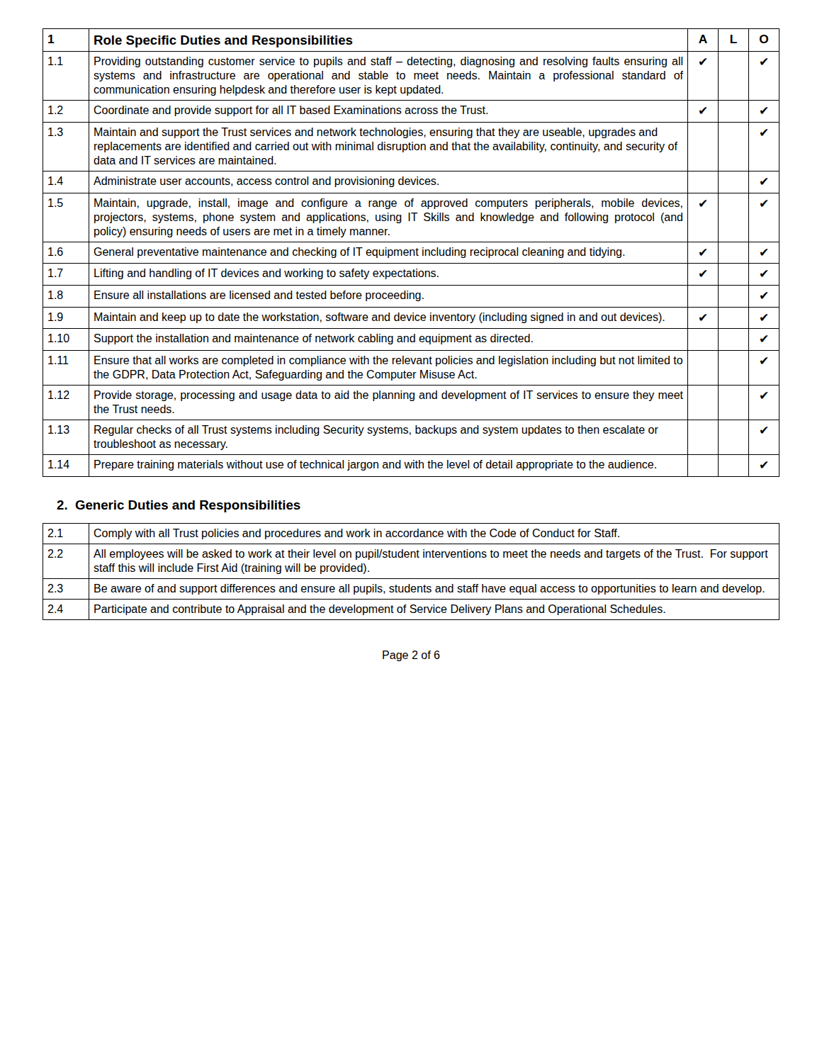| 1 | Role Specific Duties and Responsibilities | A | L | O |
| 1.1 | Providing outstanding customer service to pupils and staff – detecting, diagnosing and resolving faults ensuring all systems and infrastructure are operational and stable to meet needs. Maintain a professional standard of communication ensuring helpdesk and therefore user is kept updated. | ✔ | | ✔ |
| 1.2 | Coordinate and provide support for all IT based Examinations across the Trust. | ✔ | | ✔ |
| 1.3 | Maintain and support the Trust services and network technologies, ensuring that they are useable, upgrades and replacements are identified and carried out with minimal disruption and that the availability, continuity, and security of data and IT services are maintained. | | | ✔ |
| 1.4 | Administrate user accounts, access control and provisioning devices. | | | ✔ |
| 1.5 | Maintain, upgrade, install, image and configure a range of approved computers peripherals, mobile devices, projectors, systems, phone system and applications, using IT Skills and knowledge and following protocol (and policy) ensuring needs of users are met in a timely manner. | ✔ | | ✔ |
| 1.6 | General preventative maintenance and checking of IT equipment including reciprocal cleaning and tidying. | ✔ | | ✔ |
| 1.7 | Lifting and handling of IT devices and working to safety expectations. | ✔ | | ✔ |
| 1.8 | Ensure all installations are licensed and tested before proceeding. | | | ✔ |
| 1.9 | Maintain and keep up to date the workstation, software and device inventory (including signed in and out devices). | ✔ | | ✔ |
| 1.10 | Support the installation and maintenance of network cabling and equipment as directed. | | | ✔ |
| 1.11 | Ensure that all works are completed in compliance with the relevant policies and legislation including but not limited to the GDPR, Data Protection Act, Safeguarding and the Computer Misuse Act. | | | ✔ |
| 1.12 | Provide storage, processing and usage data to aid the planning and development of IT services to ensure they meet the Trust needs. | | | ✔ |
| 1.13 | Regular checks of all Trust systems including Security systems, backups and system updates to then escalate or troubleshoot as necessary. | | | ✔ |
| 1.14 | Prepare training materials without use of technical jargon and with the level of detail appropriate to the audience. | | | ✔ |
2. Generic Duties and Responsibilities
| 2.1 | Comply with all Trust policies and procedures and work in accordance with the Code of Conduct for Staff. |
| 2.2 | All employees will be asked to work at their level on pupil/student interventions to meet the needs and targets of the Trust. For support staff this will include First Aid (training will be provided). |
| 2.3 | Be aware of and support differences and ensure all pupils, students and staff have equal access to opportunities to learn and develop. |
| 2.4 | Participate and contribute to Appraisal and the development of Service Delivery Plans and Operational Schedules. |
Page 2 of 6